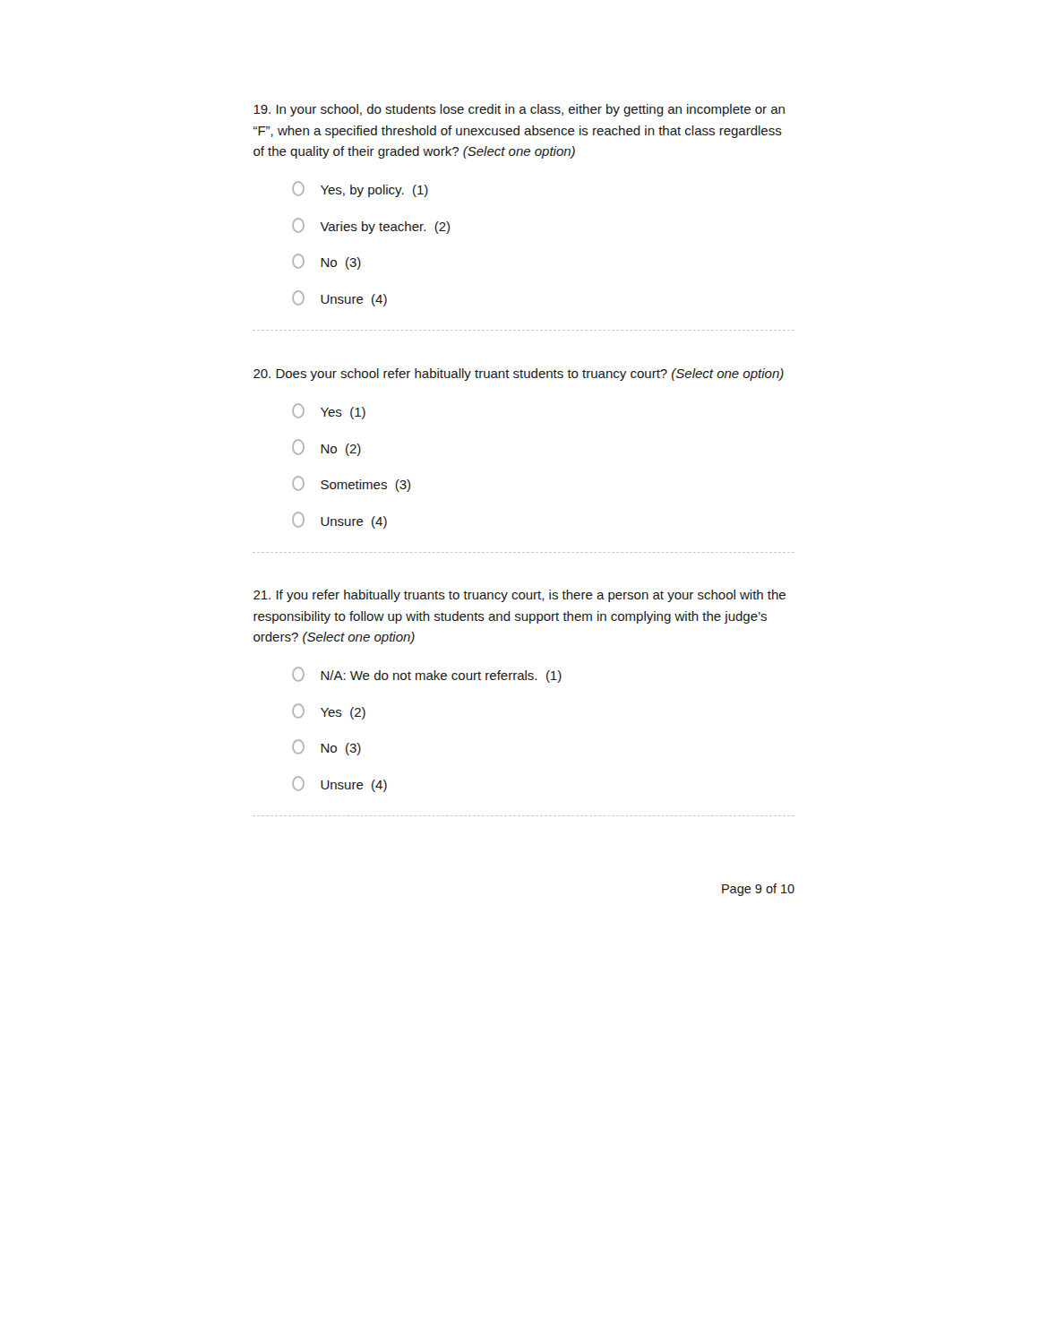19. In your school, do students lose credit in a class, either by getting an incomplete or an “F”, when a specified threshold of unexcused absence is reached in that class regardless of the quality of their graded work? (Select one option)
Yes, by policy. (1)
Varies by teacher. (2)
No (3)
Unsure (4)
20. Does your school refer habitually truant students to truancy court? (Select one option)
Yes (1)
No (2)
Sometimes (3)
Unsure (4)
21. If you refer habitually truants to truancy court, is there a person at your school with the responsibility to follow up with students and support them in complying with the judge’s orders? (Select one option)
N/A: We do not make court referrals. (1)
Yes (2)
No (3)
Unsure (4)
Page 9 of 10